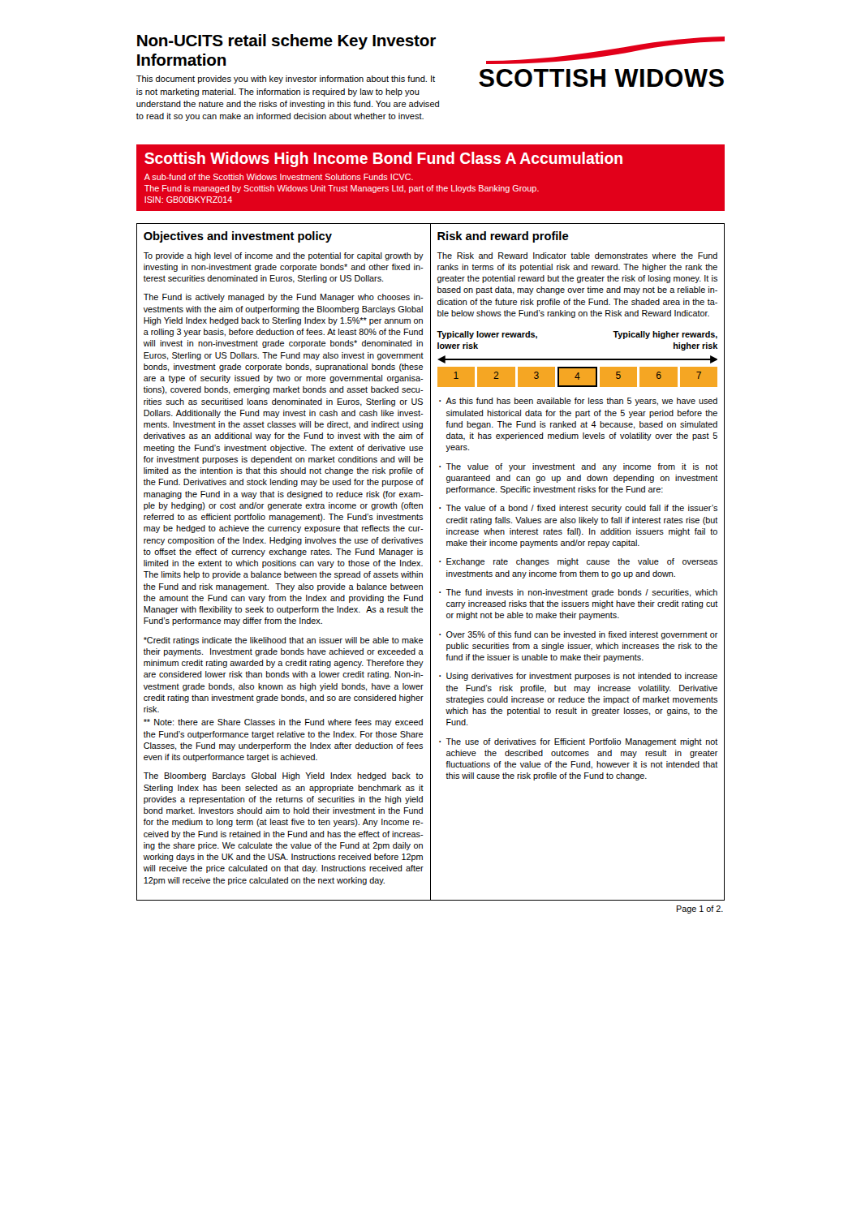Non-UCITS retail scheme Key Investor Information
This document provides you with key investor information about this fund. It is not marketing material. The information is required by law to help you understand the nature and the risks of investing in this fund. You are advised to read it so you can make an informed decision about whether to invest.
SCOTTISH WIDOWS
Scottish Widows High Income Bond Fund Class A Accumulation
A sub-fund of the Scottish Widows Investment Solutions Funds ICVC.
The Fund is managed by Scottish Widows Unit Trust Managers Ltd, part of the Lloyds Banking Group.
ISIN: GB00BKYRZ014
Objectives and investment policy
To provide a high level of income and the potential for capital growth by investing in non-investment grade corporate bonds* and other fixed interest securities denominated in Euros, Sterling or US Dollars.
The Fund is actively managed by the Fund Manager who chooses investments with the aim of outperforming the Bloomberg Barclays Global High Yield Index hedged back to Sterling Index by 1.5%** per annum on a rolling 3 year basis, before deduction of fees. At least 80% of the Fund will invest in non-investment grade corporate bonds* denominated in Euros, Sterling or US Dollars. The Fund may also invest in government bonds, investment grade corporate bonds, supranational bonds (these are a type of security issued by two or more governmental organisations), covered bonds, emerging market bonds and asset backed securities such as securitised loans denominated in Euros, Sterling or US Dollars. Additionally the Fund may invest in cash and cash like investments. Investment in the asset classes will be direct, and indirect using derivatives as an additional way for the Fund to invest with the aim of meeting the Fund’s investment objective. The extent of derivative use for investment purposes is dependent on market conditions and will be limited as the intention is that this should not change the risk profile of the Fund. Derivatives and stock lending may be used for the purpose of managing the Fund in a way that is designed to reduce risk (for example by hedging) or cost and/or generate extra income or growth (often referred to as efficient portfolio management). The Fund’s investments may be hedged to achieve the currency exposure that reflects the currency composition of the Index. Hedging involves the use of derivatives to offset the effect of currency exchange rates. The Fund Manager is limited in the extent to which positions can vary to those of the Index. The limits help to provide a balance between the spread of assets within the Fund and risk management. They also provide a balance between the amount the Fund can vary from the Index and providing the Fund Manager with flexibility to seek to outperform the Index. As a result the Fund’s performance may differ from the Index.
*Credit ratings indicate the likelihood that an issuer will be able to make their payments. Investment grade bonds have achieved or exceeded a minimum credit rating awarded by a credit rating agency. Therefore they are considered lower risk than bonds with a lower credit rating. Non-investment grade bonds, also known as high yield bonds, have a lower credit rating than investment grade bonds, and so are considered higher risk.
** Note: there are Share Classes in the Fund where fees may exceed the Fund’s outperformance target relative to the Index. For those Share Classes, the Fund may underperform the Index after deduction of fees even if its outperformance target is achieved.
The Bloomberg Barclays Global High Yield Index hedged back to Sterling Index has been selected as an appropriate benchmark as it provides a representation of the returns of securities in the high yield bond market. Investors should aim to hold their investment in the Fund for the medium to long term (at least five to ten years). Any Income received by the Fund is retained in the Fund and has the effect of increasing the share price. We calculate the value of the Fund at 2pm daily on working days in the UK and the USA. Instructions received before 12pm will receive the price calculated on that day. Instructions received after 12pm will receive the price calculated on the next working day.
Risk and reward profile
The Risk and Reward Indicator table demonstrates where the Fund ranks in terms of its potential risk and reward. The higher the rank the greater the potential reward but the greater the risk of losing money. It is based on past data, may change over time and may not be a reliable indication of the future risk profile of the Fund. The shaded area in the table below shows the Fund’s ranking on the Risk and Reward Indicator.
Typically lower rewards,
lower risk
Typically higher rewards,
higher risk
1
2
3
4
5
6
7
As this fund has been available for less than 5 years, we have used simulated historical data for the part of the 5 year period before the fund began. The Fund is ranked at 4 because, based on simulated data, it has experienced medium levels of volatility over the past 5 years.
The value of your investment and any income from it is not guaranteed and can go up and down depending on investment performance. Specific investment risks for the Fund are:
The value of a bond / fixed interest security could fall if the issuer’s credit rating falls. Values are also likely to fall if interest rates rise (but increase when interest rates fall). In addition issuers might fail to make their income payments and/or repay capital.
Exchange rate changes might cause the value of overseas investments and any income from them to go up and down.
The fund invests in non-investment grade bonds / securities, which carry increased risks that the issuers might have their credit rating cut or might not be able to make their payments.
Over 35% of this fund can be invested in fixed interest government or public securities from a single issuer, which increases the risk to the fund if the issuer is unable to make their payments.
Using derivatives for investment purposes is not intended to increase the Fund’s risk profile, but may increase volatility. Derivative strategies could increase or reduce the impact of market movements which has the potential to result in greater losses, or gains, to the Fund.
The use of derivatives for Efficient Portfolio Management might not achieve the described outcomes and may result in greater fluctuations of the value of the Fund, however it is not intended that this will cause the risk profile of the Fund to change.
Page 1 of 2.